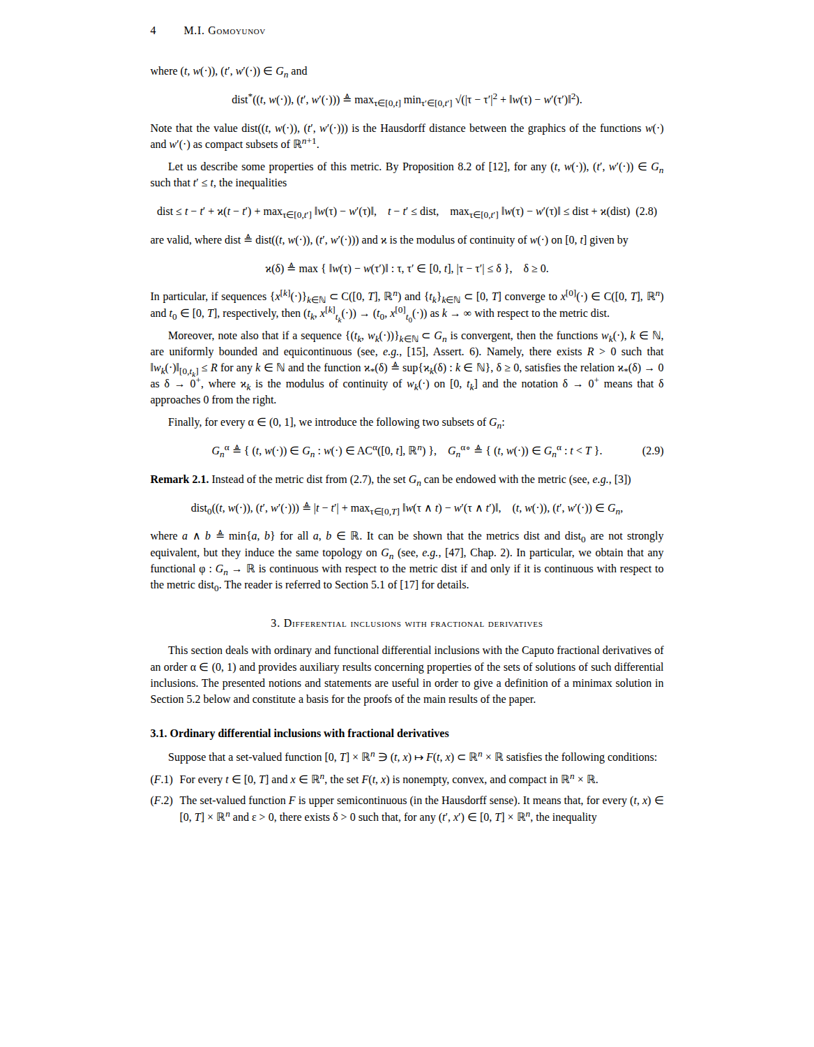4 M.I. Gomoyunov
where (t, w(·)), (t′, w′(·)) ∈ Gn and
dist*((t, w(·)), (t′, w′(·))) ≜ maxτ∈[0,t] minτ′∈[0,t′] √(|τ − τ′|2 + ‖w(τ) − w′(τ′)‖2).
Note that the value dist((t, w(·)), (t′, w′(·))) is the Hausdorff distance between the graphics of the functions w(·) and w′(·) as compact subsets of ℝn+1.
Let us describe some properties of this metric. By Proposition 8.2 of [12], for any (t, w(·)), (t′, w′(·)) ∈ Gn such that t′ ≤ t, the inequalities
dist ≤ t − t′ + ϰ(t − t′) + maxτ∈[0,t′] ‖w(τ) − w′(τ)‖, t − t′ ≤ dist, maxτ∈[0,t′] ‖w(τ) − w′(τ)‖ ≤ dist + ϰ(dist) (2.8)
are valid, where dist ≜ dist((t, w(·)), (t′, w′(·))) and ϰ is the modulus of continuity of w(·) on [0, t] given by
ϰ(δ) ≜ max { ‖w(τ) − w(τ′)‖ : τ, τ′ ∈ [0, t], |τ − τ′| ≤ δ }, δ ≥ 0.
In particular, if sequences {x[k](·)}k∈ℕ ⊂ C([0, T], ℝn) and {tk}k∈ℕ ⊂ [0, T] converge to x[0](·) ∈ C([0, T], ℝn) and t0 ∈ [0, T], respectively, then (tk, x[k]tk(·)) → (t0, x[0]t0(·)) as k → ∞ with respect to the metric dist.
Moreover, note also that if a sequence {(tk, wk(·))}k∈ℕ ⊂ Gn is convergent, then the functions wk(·), k ∈ ℕ, are uniformly bounded and equicontinuous (see, e.g., [15], Assert. 6). Namely, there exists R > 0 such that ‖wk(·)‖[0,tk] ≤ R for any k ∈ ℕ and the function ϰ*(δ) ≜ sup{ϰk(δ) : k ∈ ℕ}, δ ≥ 0, satisfies the relation ϰ*(δ) → 0 as δ → 0+, where ϰk is the modulus of continuity of wk(·) on [0, tk] and the notation δ → 0+ means that δ approaches 0 from the right.
Finally, for every α ∈ (0, 1], we introduce the following two subsets of Gn:
Gnα ≜ { (t, w(·)) ∈ Gn : w(·) ∈ ACα([0, t], ℝn) }, Gnα∘ ≜ { (t, w(·)) ∈ Gnα : t < T }. (2.9)
Remark 2.1. Instead of the metric dist from (2.7), the set Gn can be endowed with the metric (see, e.g., [3])
dist0((t, w(·)), (t′, w′(·))) ≜ |t − t′| + maxτ∈[0,T] ‖w(τ ∧ t) − w′(τ ∧ t′)‖, (t, w(·)), (t′, w′(·)) ∈ Gn,
where a ∧ b ≜ min{a, b} for all a, b ∈ ℝ. It can be shown that the metrics dist and dist0 are not strongly equivalent, but they induce the same topology on Gn (see, e.g., [47], Chap. 2). In particular, we obtain that any functional φ : Gn → ℝ is continuous with respect to the metric dist if and only if it is continuous with respect to the metric dist0. The reader is referred to Section 5.1 of [17] for details.
3. Differential inclusions with fractional derivatives
This section deals with ordinary and functional differential inclusions with the Caputo fractional derivatives of an order α ∈ (0, 1) and provides auxiliary results concerning properties of the sets of solutions of such differential inclusions. The presented notions and statements are useful in order to give a definition of a minimax solution in Section 5.2 below and constitute a basis for the proofs of the main results of the paper.
3.1. Ordinary differential inclusions with fractional derivatives
Suppose that a set-valued function [0, T] × ℝn ∋ (t, x) ↦ F(t, x) ⊂ ℝn × ℝ satisfies the following conditions:
(F.1) For every t ∈ [0, T] and x ∈ ℝn, the set F(t, x) is nonempty, convex, and compact in ℝn × ℝ.
(F.2) The set-valued function F is upper semicontinuous (in the Hausdorff sense). It means that, for every (t, x) ∈ [0, T] × ℝn and ε > 0, there exists δ > 0 such that, for any (t′, x′) ∈ [0, T] × ℝn, the inequality